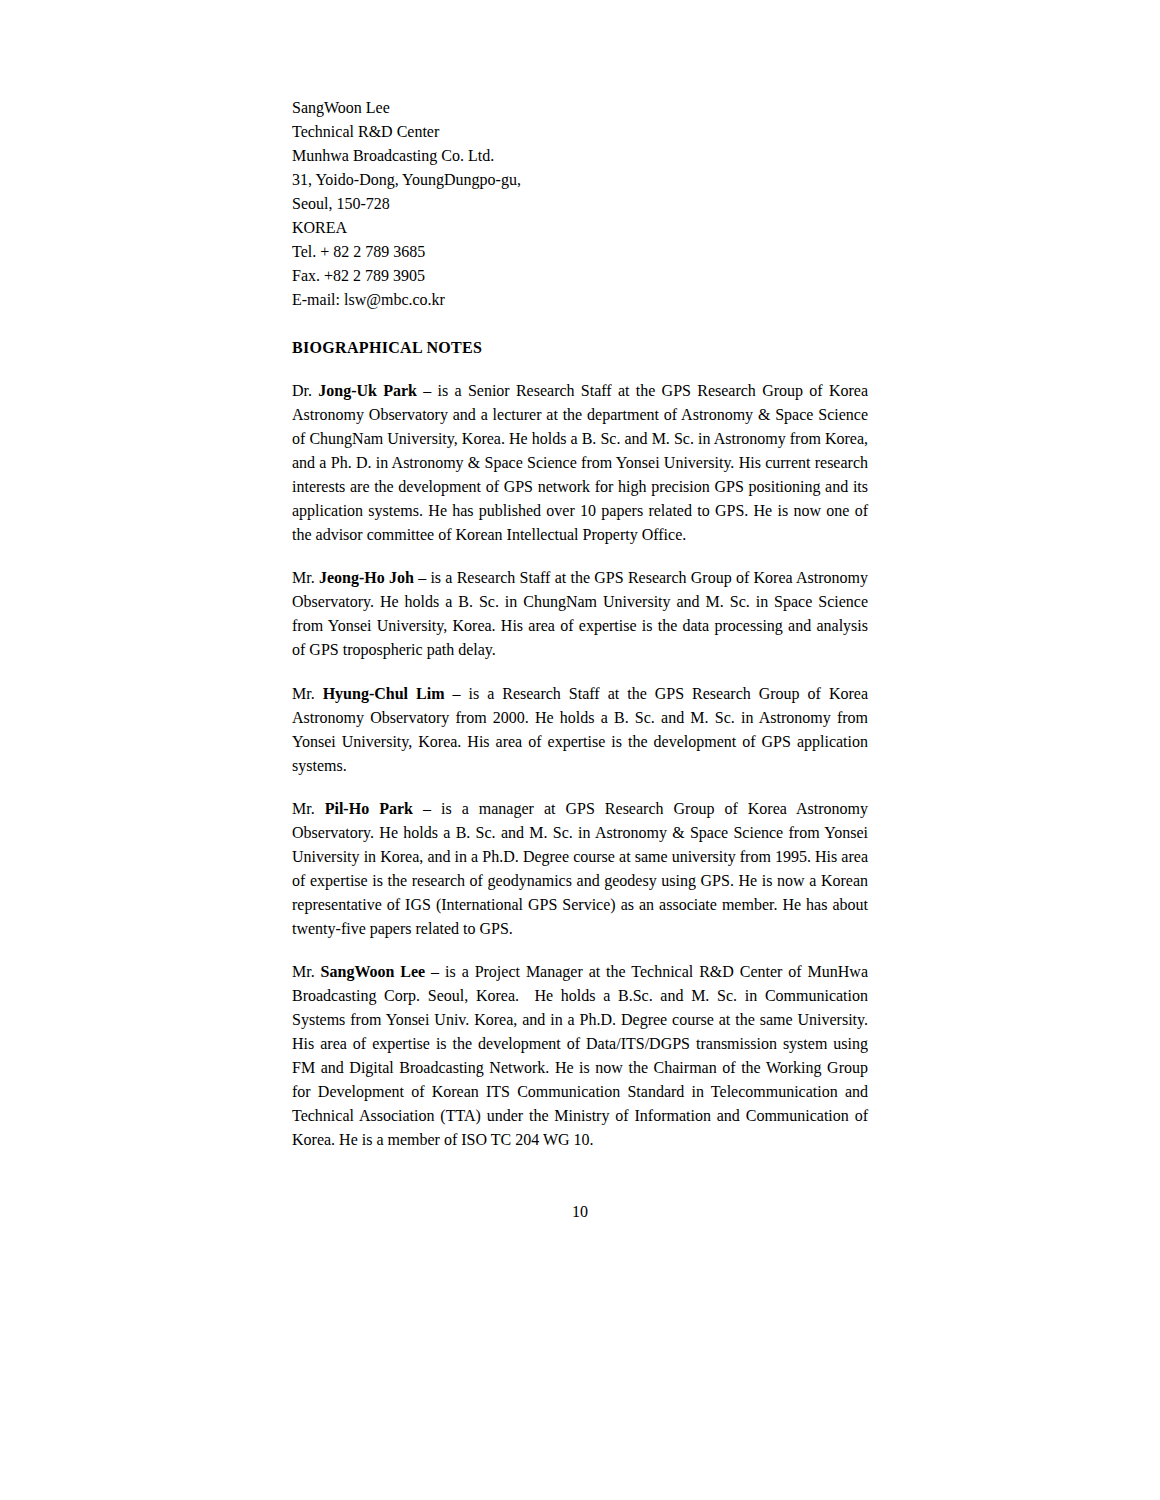SangWoon Lee
Technical R&D Center
Munhwa Broadcasting Co. Ltd.
31, Yoido-Dong, YoungDungpo-gu,
Seoul, 150-728
KOREA
Tel. + 82 2 789 3685
Fax. +82 2 789 3905
E-mail: lsw@mbc.co.kr
BIOGRAPHICAL NOTES
Dr. Jong-Uk Park – is a Senior Research Staff at the GPS Research Group of Korea Astronomy Observatory and a lecturer at the department of Astronomy & Space Science of ChungNam University, Korea. He holds a B. Sc. and M. Sc. in Astronomy from Korea, and a Ph. D. in Astronomy & Space Science from Yonsei University. His current research interests are the development of GPS network for high precision GPS positioning and its application systems. He has published over 10 papers related to GPS. He is now one of the advisor committee of Korean Intellectual Property Office.
Mr. Jeong-Ho Joh – is a Research Staff at the GPS Research Group of Korea Astronomy Observatory. He holds a B. Sc. in ChungNam University and M. Sc. in Space Science from Yonsei University, Korea. His area of expertise is the data processing and analysis of GPS tropospheric path delay.
Mr. Hyung-Chul Lim – is a Research Staff at the GPS Research Group of Korea Astronomy Observatory from 2000. He holds a B. Sc. and M. Sc. in Astronomy from Yonsei University, Korea. His area of expertise is the development of GPS application systems.
Mr. Pil-Ho Park – is a manager at GPS Research Group of Korea Astronomy Observatory. He holds a B. Sc. and M. Sc. in Astronomy & Space Science from Yonsei University in Korea, and in a Ph.D. Degree course at same university from 1995. His area of expertise is the research of geodynamics and geodesy using GPS. He is now a Korean representative of IGS (International GPS Service) as an associate member. He has about twenty-five papers related to GPS.
Mr. SangWoon Lee – is a Project Manager at the Technical R&D Center of MunHwa Broadcasting Corp. Seoul, Korea. He holds a B.Sc. and M. Sc. in Communication Systems from Yonsei Univ. Korea, and in a Ph.D. Degree course at the same University. His area of expertise is the development of Data/ITS/DGPS transmission system using FM and Digital Broadcasting Network. He is now the Chairman of the Working Group for Development of Korean ITS Communication Standard in Telecommunication and Technical Association (TTA) under the Ministry of Information and Communication of Korea. He is a member of ISO TC 204 WG 10.
10